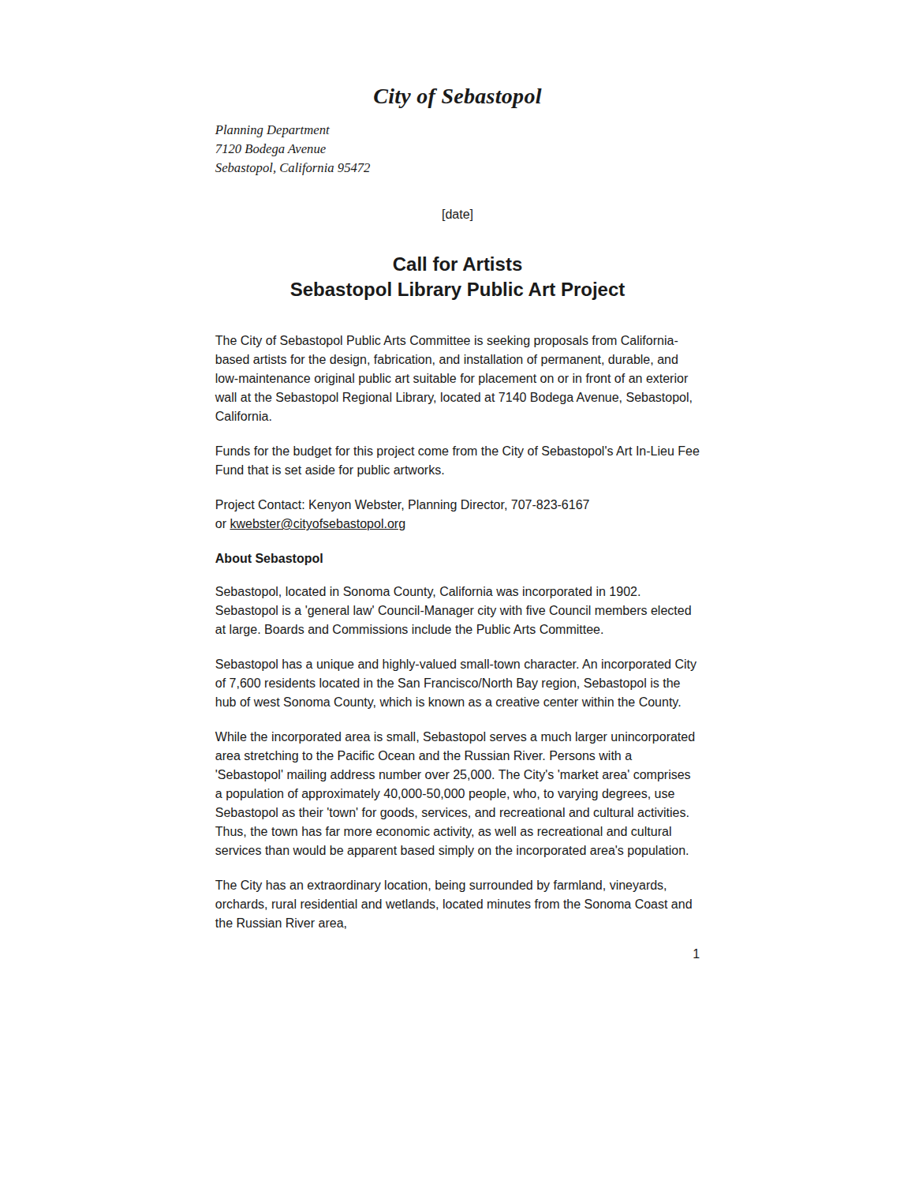City of Sebastopol
Planning Department
7120 Bodega Avenue
Sebastopol, California 95472
[date]
Call for Artists Sebastopol Library Public Art Project
The City of Sebastopol Public Arts Committee is seeking proposals from California-based artists for the design, fabrication, and installation of permanent, durable, and low-maintenance original public art suitable for placement on or in front of an exterior wall at the Sebastopol Regional Library, located at 7140 Bodega Avenue, Sebastopol, California.
Funds for the budget for this project come from the City of Sebastopol's Art In-Lieu Fee Fund that is set aside for public artworks.
Project Contact: Kenyon Webster, Planning Director, 707-823-6167
or kwebster@cityofsebastopol.org
About Sebastopol
Sebastopol, located in Sonoma County, California was incorporated in 1902. Sebastopol is a 'general law' Council-Manager city with five Council members elected at large. Boards and Commissions include the Public Arts Committee.
Sebastopol has a unique and highly-valued small-town character. An incorporated City of 7,600 residents located in the San Francisco/North Bay region, Sebastopol is the hub of west Sonoma County, which is known as a creative center within the County.
While the incorporated area is small, Sebastopol serves a much larger unincorporated area stretching to the Pacific Ocean and the Russian River. Persons with a 'Sebastopol' mailing address number over 25,000. The City's 'market area' comprises a population of approximately 40,000-50,000 people, who, to varying degrees, use Sebastopol as their 'town' for goods, services, and recreational and cultural activities. Thus, the town has far more economic activity, as well as recreational and cultural services than would be apparent based simply on the incorporated area's population.
The City has an extraordinary location, being surrounded by farmland, vineyards, orchards, rural residential and wetlands, located minutes from the Sonoma Coast and the Russian River area,
1